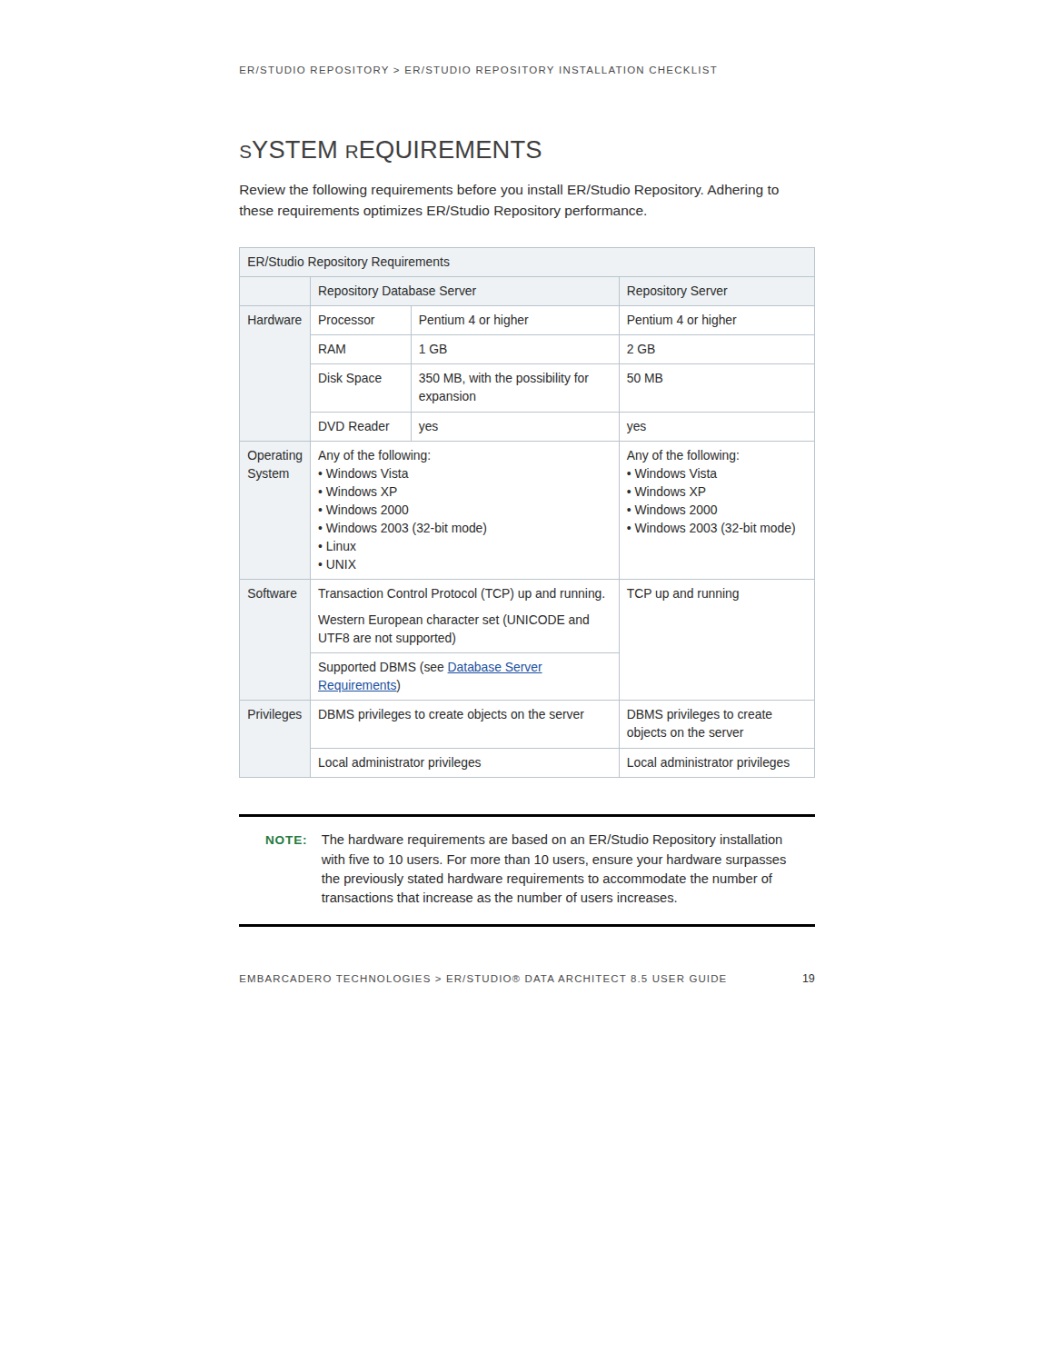ER/Studio Repository > ER/Studio Repository Installation Checklist
SYSTEM REQUIREMENTS
Review the following requirements before you install ER/Studio Repository. Adhering to these requirements optimizes ER/Studio Repository performance.
| ER/Studio Repository Requirements |
| | Repository Database Server | Repository Server |
| Hardware | Processor | Pentium 4 or higher | Pentium 4 or higher |
| RAM | 1 GB | 2 GB |
| Disk Space | 350 MB, with the possibility for expansion | 50 MB |
| DVD Reader | yes | yes |
| Operating System | Any of the following: Windows Vista Windows XP Windows 2000 Windows 2003 (32-bit mode) Linux UNIX | Any of the following: Windows Vista Windows XP Windows 2000 Windows 2003 (32-bit mode) |
| Software | Transaction Control Protocol (TCP) up and running. Western European character set (UNICODE and UTF8 are not supported) | TCP up and running |
| Supported DBMS (see Database Server Requirements ) |
| Privileges | DBMS privileges to create objects on the server | DBMS privileges to create objects on the server |
| Local administrator privileges | Local administrator privileges |
NOTE:
The hardware requirements are based on an ER/Studio Repository installation with five to 10 users. For more than 10 users, ensure your hardware surpasses the previously stated hardware requirements to accommodate the number of transactions that increase as the number of users increases.
Embarcadero Technologies > ER/Studio® Data Architect 8.5 User Guide
19